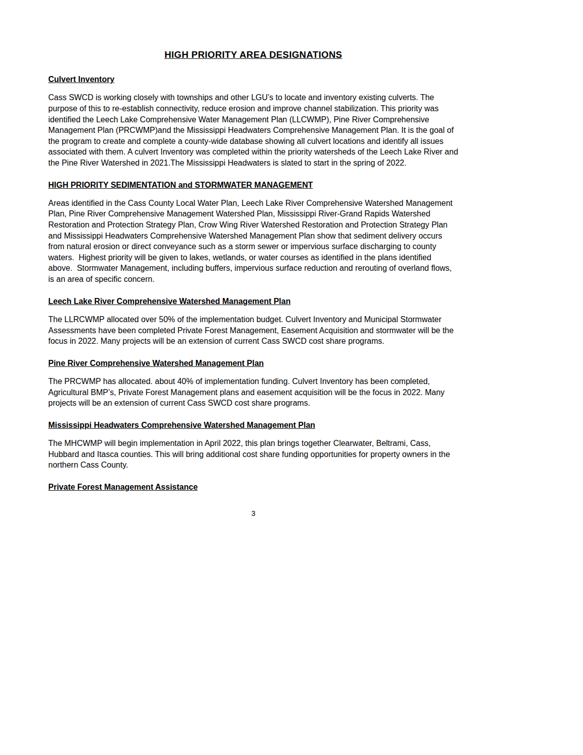HIGH PRIORITY AREA DESIGNATIONS
Culvert Inventory
Cass SWCD is working closely with townships and other LGU’s to locate and inventory existing culverts. The purpose of this to re-establish connectivity, reduce erosion and improve channel stabilization. This priority was identified the Leech Lake Comprehensive Water Management Plan (LLCWMP), Pine River Comprehensive Management Plan (PRCWMP)and the Mississippi Headwaters Comprehensive Management Plan. It is the goal of the program to create and complete a county-wide database showing all culvert locations and identify all issues associated with them. A culvert Inventory was completed within the priority watersheds of the Leech Lake River and the Pine River Watershed in 2021.The Mississippi Headwaters is slated to start in the spring of 2022.
HIGH PRIORITY SEDIMENTATION and STORMWATER MANAGEMENT
Areas identified in the Cass County Local Water Plan, Leech Lake River Comprehensive Watershed Management Plan, Pine River Comprehensive Management Watershed Plan, Mississippi River-Grand Rapids Watershed Restoration and Protection Strategy Plan, Crow Wing River Watershed Restoration and Protection Strategy Plan and Mississippi Headwaters Comprehensive Watershed Management Plan show that sediment delivery occurs from natural erosion or direct conveyance such as a storm sewer or impervious surface discharging to county waters. Highest priority will be given to lakes, wetlands, or water courses as identified in the plans identified above. Stormwater Management, including buffers, impervious surface reduction and rerouting of overland flows, is an area of specific concern.
Leech Lake River Comprehensive Watershed Management Plan
The LLRCWMP allocated over 50% of the implementation budget. Culvert Inventory and Municipal Stormwater Assessments have been completed Private Forest Management, Easement Acquisition and stormwater will be the focus in 2022. Many projects will be an extension of current Cass SWCD cost share programs.
Pine River Comprehensive Watershed Management Plan
The PRCWMP has allocated. about 40% of implementation funding. Culvert Inventory has been completed, Agricultural BMP’s, Private Forest Management plans and easement acquisition will be the focus in 2022. Many projects will be an extension of current Cass SWCD cost share programs.
Mississippi Headwaters Comprehensive Watershed Management Plan
The MHCWMP will begin implementation in April 2022, this plan brings together Clearwater, Beltrami, Cass, Hubbard and Itasca counties. This will bring additional cost share funding opportunities for property owners in the northern Cass County.
Private Forest Management Assistance
3